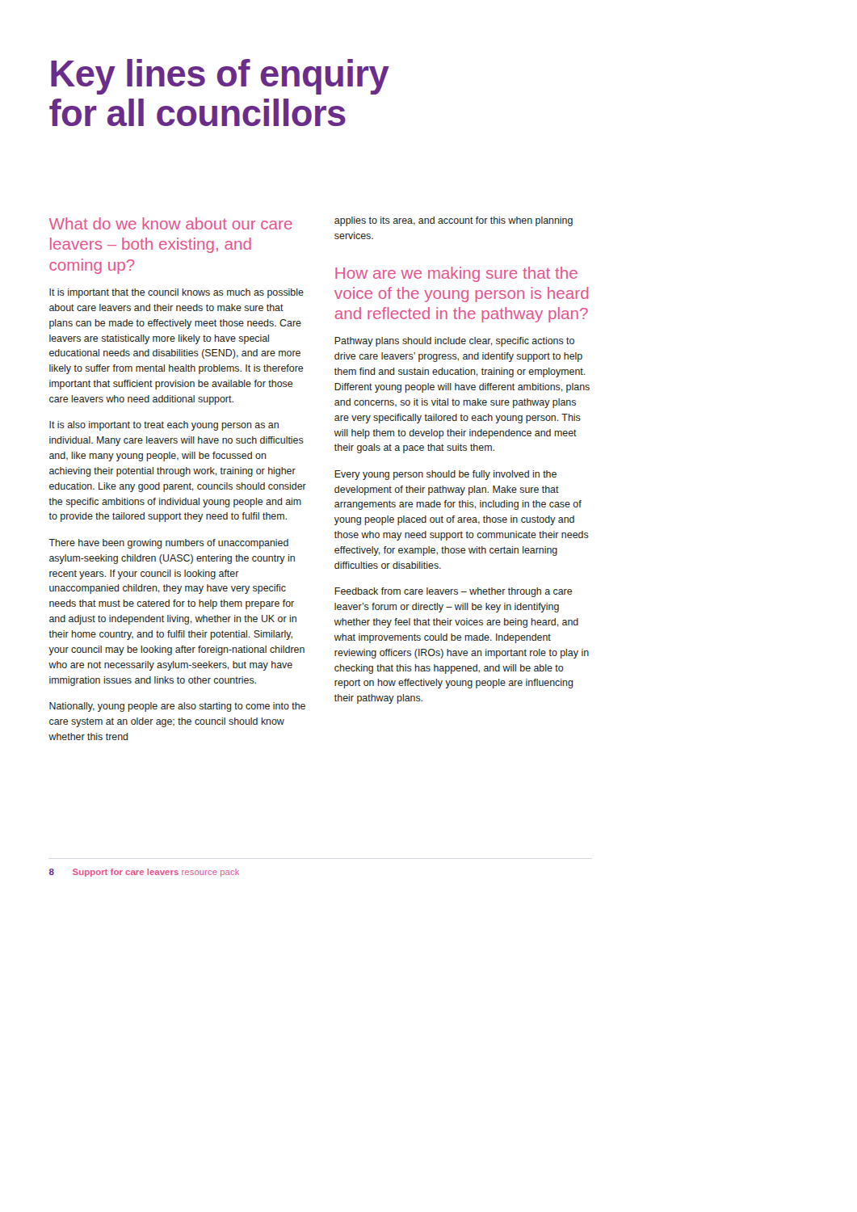Key lines of enquiry
for all councillors
What do we know about our care leavers – both existing, and coming up?
It is important that the council knows as much as possible about care leavers and their needs to make sure that plans can be made to effectively meet those needs. Care leavers are statistically more likely to have special educational needs and disabilities (SEND), and are more likely to suffer from mental health problems. It is therefore important that sufficient provision be available for those care leavers who need additional support.
It is also important to treat each young person as an individual. Many care leavers will have no such difficulties and, like many young people, will be focussed on achieving their potential through work, training or higher education. Like any good parent, councils should consider the specific ambitions of individual young people and aim to provide the tailored support they need to fulfil them.
There have been growing numbers of unaccompanied asylum-seeking children (UASC) entering the country in recent years. If your council is looking after unaccompanied children, they may have very specific needs that must be catered for to help them prepare for and adjust to independent living, whether in the UK or in their home country, and to fulfil their potential. Similarly, your council may be looking after foreign-national children who are not necessarily asylum-seekers, but may have immigration issues and links to other countries.
Nationally, young people are also starting to come into the care system at an older age; the council should know whether this trend
applies to its area, and account for this when planning services.
How are we making sure that the voice of the young person is heard and reflected in the pathway plan?
Pathway plans should include clear, specific actions to drive care leavers’ progress, and identify support to help them find and sustain education, training or employment. Different young people will have different ambitions, plans and concerns, so it is vital to make sure pathway plans are very specifically tailored to each young person. This will help them to develop their independence and meet their goals at a pace that suits them.
Every young person should be fully involved in the development of their pathway plan. Make sure that arrangements are made for this, including in the case of young people placed out of area, those in custody and those who may need support to communicate their needs effectively, for example, those with certain learning difficulties or disabilities.
Feedback from care leavers – whether through a care leaver’s forum or directly – will be key in identifying whether they feel that their voices are being heard, and what improvements could be made. Independent reviewing officers (IROs) have an important role to play in checking that this has happened, and will be able to report on how effectively young people are influencing their pathway plans.
8 Support for care leavers resource pack